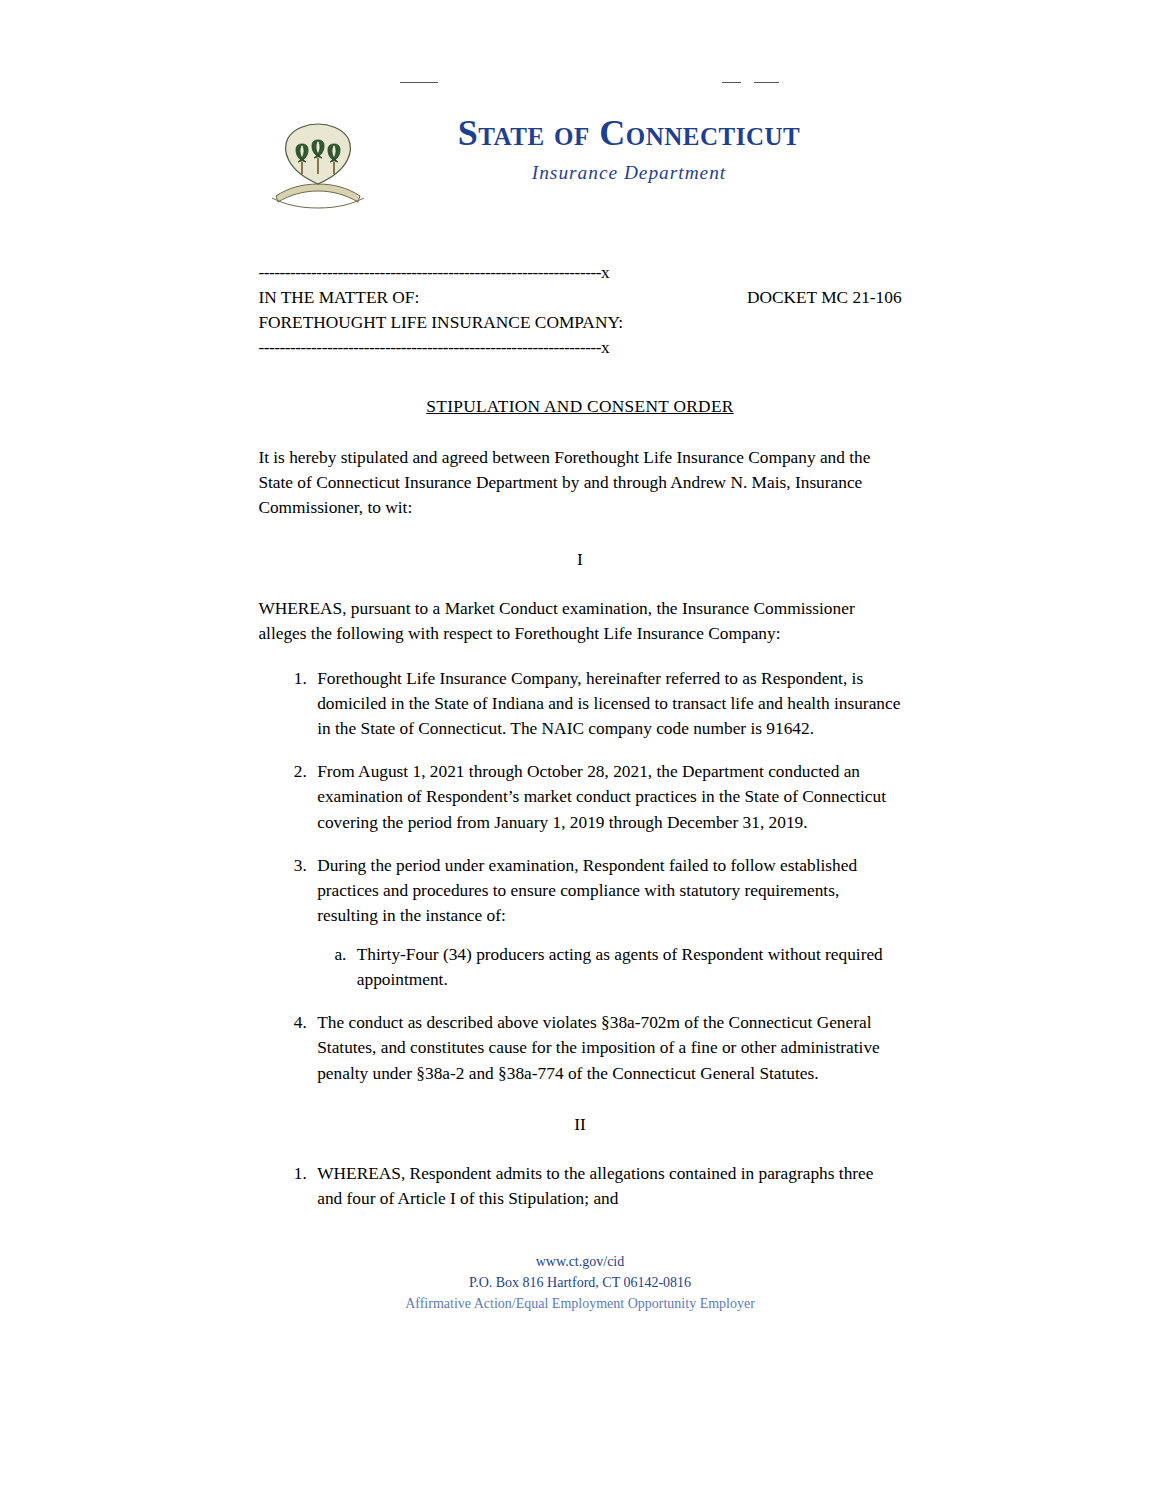State of Connecticut
Insurance Department
-----------------------------------------------------------------x
IN THE MATTER OF:
FORETHOUGHT LIFE INSURANCE COMPANY:
DOCKET MC 21-106
-----------------------------------------------------------------x
STIPULATION AND CONSENT ORDER
It is hereby stipulated and agreed between Forethought Life Insurance Company and the State of Connecticut Insurance Department by and through Andrew N. Mais, Insurance Commissioner, to wit:
I
WHEREAS, pursuant to a Market Conduct examination, the Insurance Commissioner alleges the following with respect to Forethought Life Insurance Company:
Forethought Life Insurance Company, hereinafter referred to as Respondent, is domiciled in the State of Indiana and is licensed to transact life and health insurance in the State of Connecticut. The NAIC company code number is 91642.
From August 1, 2021 through October 28, 2021, the Department conducted an examination of Respondent’s market conduct practices in the State of Connecticut covering the period from January 1, 2019 through December 31, 2019.
During the period under examination, Respondent failed to follow established practices and procedures to ensure compliance with statutory requirements, resulting in the instance of:
Thirty-Four (34) producers acting as agents of Respondent without required appointment.
The conduct as described above violates §38a-702m of the Connecticut General Statutes, and constitutes cause for the imposition of a fine or other administrative penalty under §38a-2 and §38a-774 of the Connecticut General Statutes.
II
WHEREAS, Respondent admits to the allegations contained in paragraphs three and four of Article I of this Stipulation; and
www.ct.gov/cid
P.O. Box 816 Hartford, CT 06142-0816
Affirmative Action/Equal Employment Opportunity Employer